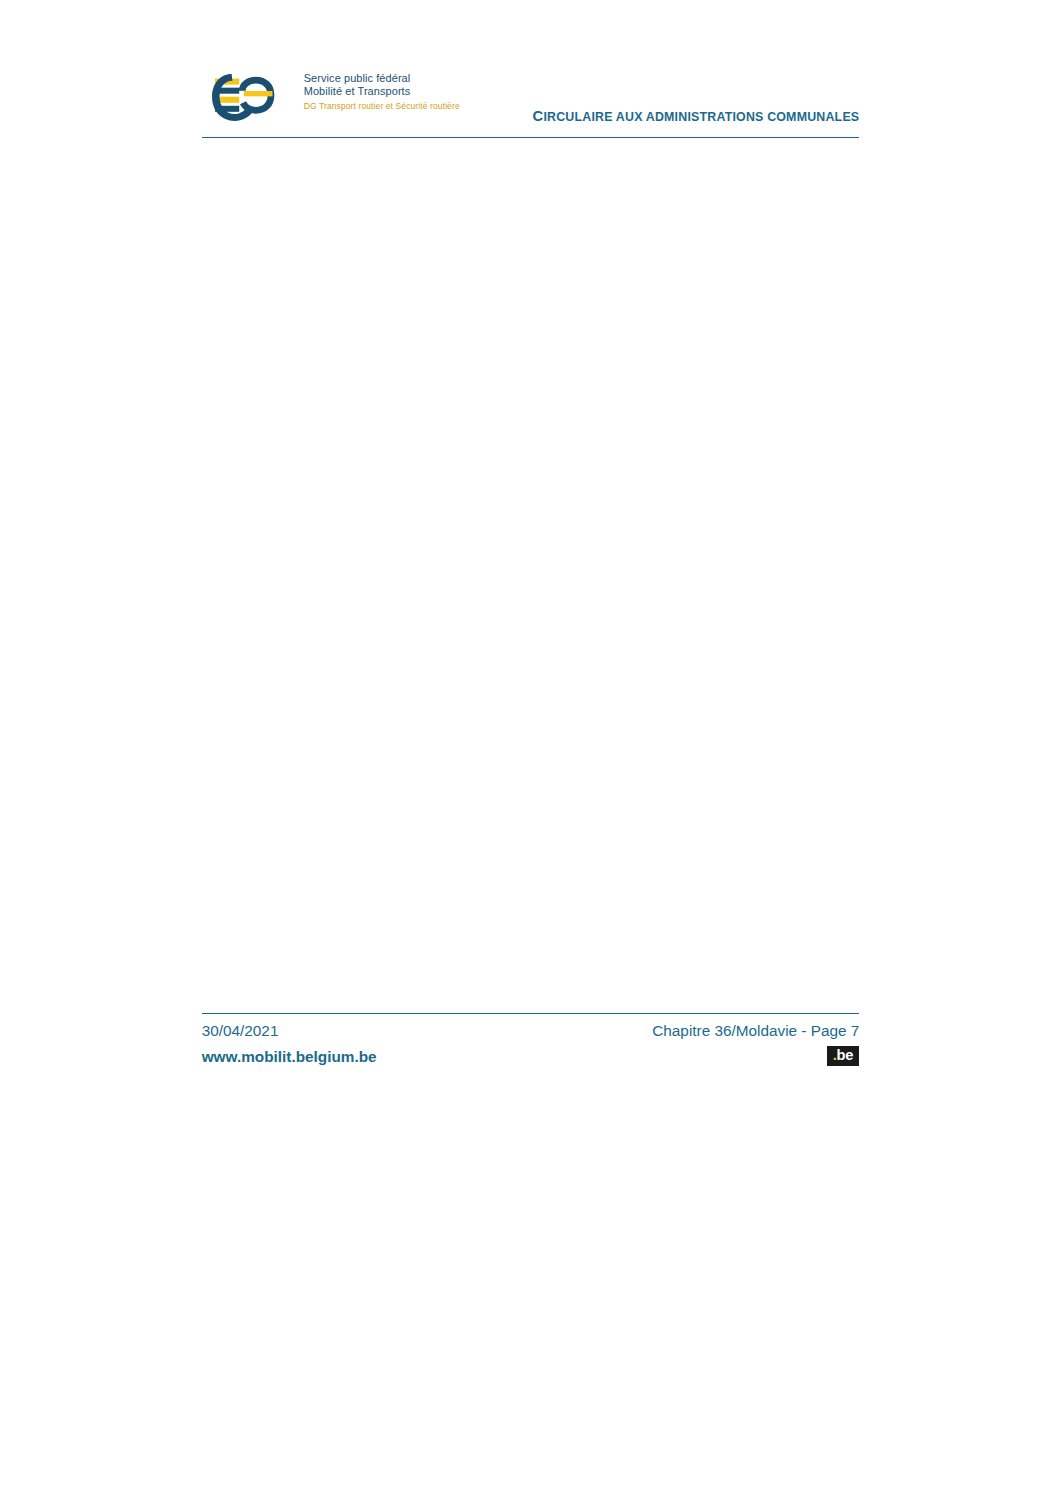Service public fédéral
Mobilité et Transports
DG Transport routier et Sécurité routière
CIRCULAIRE AUX ADMINISTRATIONS COMMUNALES
30/04/2021
Chapitre 36/Moldavie - Page 7
www.mobilit.belgium.be
. be